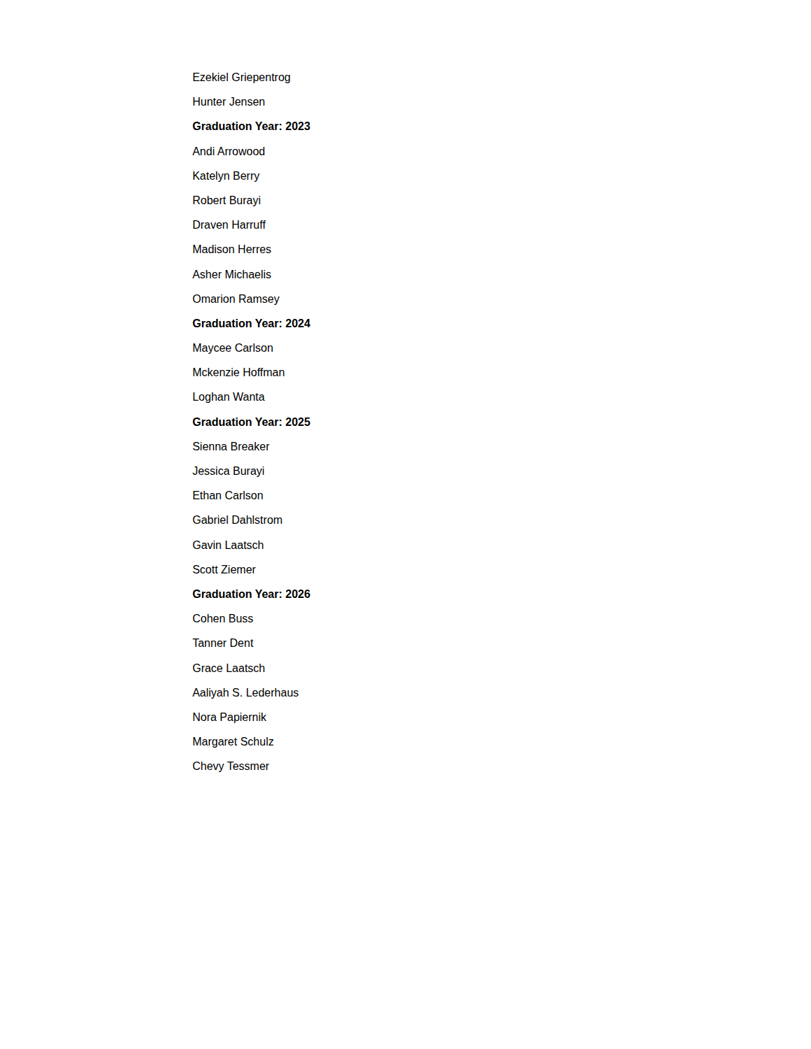Ezekiel Griepentrog
Hunter Jensen
Graduation Year: 2023
Andi Arrowood
Katelyn Berry
Robert Burayi
Draven Harruff
Madison Herres
Asher Michaelis
Omarion Ramsey
Graduation Year: 2024
Maycee Carlson
Mckenzie Hoffman
Loghan Wanta
Graduation Year: 2025
Sienna Breaker
Jessica Burayi
Ethan Carlson
Gabriel Dahlstrom
Gavin Laatsch
Scott Ziemer
Graduation Year: 2026
Cohen Buss
Tanner Dent
Grace Laatsch
Aaliyah S. Lederhaus
Nora Papiernik
Margaret Schulz
Chevy Tessmer